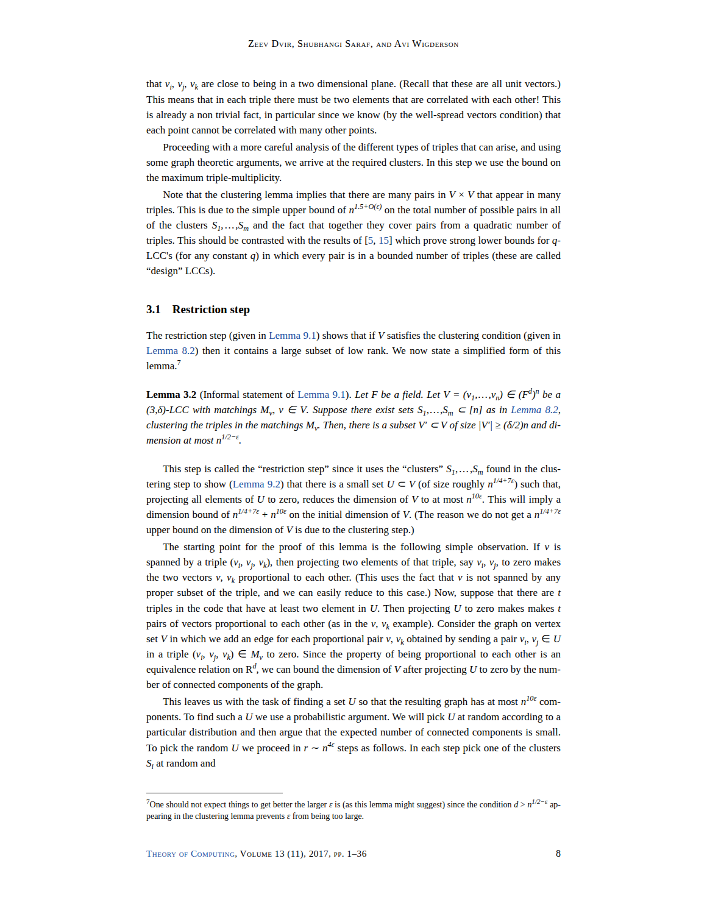Zeev Dvir, Shubhangi Saraf, and Avi Wigderson
that vi, vj, vk are close to being in a two dimensional plane. (Recall that these are all unit vectors.) This means that in each triple there must be two elements that are correlated with each other! This is already a non trivial fact, in particular since we know (by the well-spread vectors condition) that each point cannot be correlated with many other points.
Proceeding with a more careful analysis of the different types of triples that can arise, and using some graph theoretic arguments, we arrive at the required clusters. In this step we use the bound on the maximum triple-multiplicity.
Note that the clustering lemma implies that there are many pairs in V × V that appear in many triples. This is due to the simple upper bound of n1.5+O(ε) on the total number of possible pairs in all of the clusters S1, … ,Sm and the fact that together they cover pairs from a quadratic number of triples. This should be contrasted with the results of [5, 15] which prove strong lower bounds for q-LCC's (for any constant q) in which every pair is in a bounded number of triples (these are called “design” LCCs).
3.1  Restriction step
The restriction step (given in Lemma 9.1) shows that if V satisfies the clustering condition (given in Lemma 8.2) then it contains a large subset of low rank. We now state a simplified form of this lemma.7
Lemma 3.2 (Informal statement of Lemma 9.1). Let F be a field. Let V = (v1, … ,vn) ∈ (Fd)n be a (3,δ)-LCC with matchings Mv, v ∈ V. Suppose there exist sets S1, … ,Sm ⊂ [n] as in Lemma 8.2, clustering the triples in the matchings Mv. Then, there is a subset V′ ⊂ V of size |V′| ≥ (δ/2)n and dimension at most n1/2−ε.
This step is called the “restriction step” since it uses the “clusters” S1, … ,Sm found in the clustering step to show (Lemma 9.2) that there is a small set U ⊂ V (of size roughly n1/4+7ε) such that, projecting all elements of U to zero, reduces the dimension of V to at most n10ε. This will imply a dimension bound of n1/4+7ε + n10ε on the initial dimension of V. (The reason we do not get a n1/4+7ε upper bound on the dimension of V is due to the clustering step.)
The starting point for the proof of this lemma is the following simple observation. If v is spanned by a triple (vi, vj, vk), then projecting two elements of that triple, say vi, vj, to zero makes the two vectors v, vk proportional to each other. (This uses the fact that v is not spanned by any proper subset of the triple, and we can easily reduce to this case.) Now, suppose that there are t triples in the code that have at least two element in U. Then projecting U to zero makes makes t pairs of vectors proportional to each other (as in the v, vk example). Consider the graph on vertex set V in which we add an edge for each proportional pair v, vk obtained by sending a pair vi, vj ∈ U in a triple (vi, vj, vk) ∈ Mv to zero. Since the property of being proportional to each other is an equivalence relation on Rd, we can bound the dimension of V after projecting U to zero by the number of connected components of the graph.
This leaves us with the task of finding a set U so that the resulting graph has at most n10ε components. To find such a U we use a probabilistic argument. We will pick U at random according to a particular distribution and then argue that the expected number of connected components is small. To pick the random U we proceed in r ∼ n4ε steps as follows. In each step pick one of the clusters Si at random and
7One should not expect things to get better the larger ε is (as this lemma might suggest) since the condition d > n1/2−ε appearing in the clustering lemma prevents ε from being too large.
Theory of Computing, Volume 13 (11), 2017, pp. 1–36 8